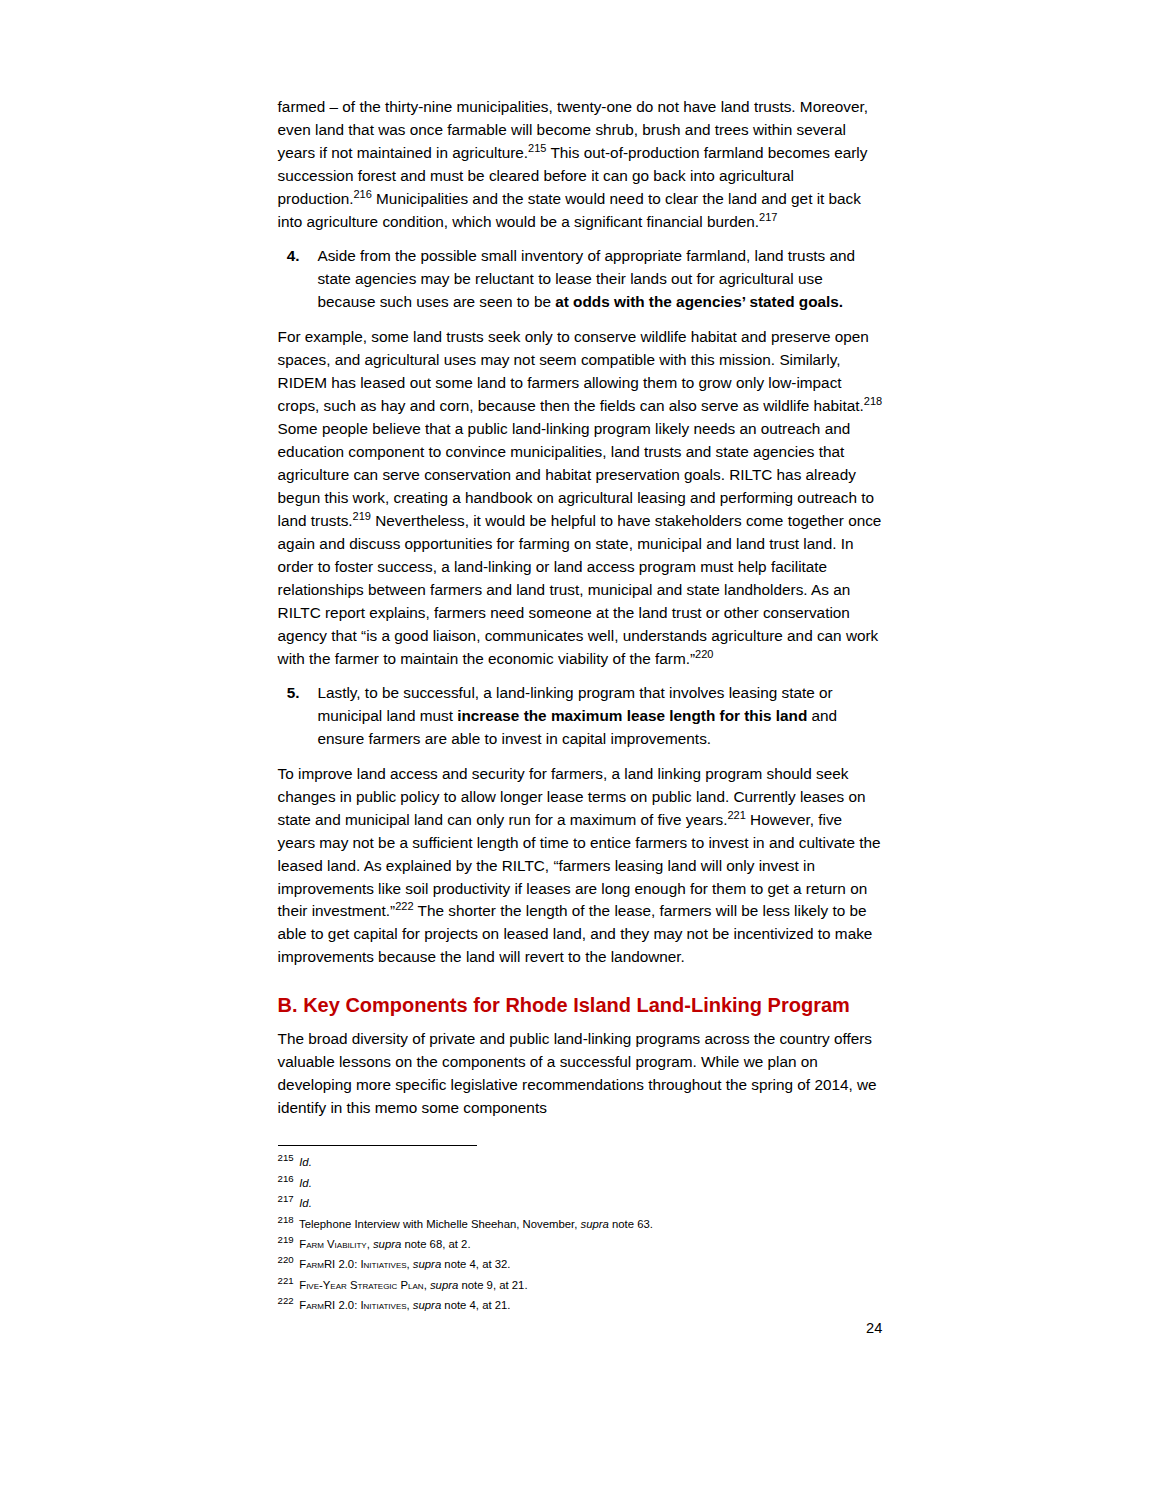farmed – of the thirty-nine municipalities, twenty-one do not have land trusts. Moreover, even land that was once farmable will become shrub, brush and trees within several years if not maintained in agriculture.215 This out-of-production farmland becomes early succession forest and must be cleared before it can go back into agricultural production.216 Municipalities and the state would need to clear the land and get it back into agriculture condition, which would be a significant financial burden.217
4. Aside from the possible small inventory of appropriate farmland, land trusts and state agencies may be reluctant to lease their lands out for agricultural use because such uses are seen to be at odds with the agencies’ stated goals.
For example, some land trusts seek only to conserve wildlife habitat and preserve open spaces, and agricultural uses may not seem compatible with this mission. Similarly, RIDEM has leased out some land to farmers allowing them to grow only low-impact crops, such as hay and corn, because then the fields can also serve as wildlife habitat.218 Some people believe that a public land-linking program likely needs an outreach and education component to convince municipalities, land trusts and state agencies that agriculture can serve conservation and habitat preservation goals. RILTC has already begun this work, creating a handbook on agricultural leasing and performing outreach to land trusts.219 Nevertheless, it would be helpful to have stakeholders come together once again and discuss opportunities for farming on state, municipal and land trust land. In order to foster success, a land-linking or land access program must help facilitate relationships between farmers and land trust, municipal and state landholders. As an RILTC report explains, farmers need someone at the land trust or other conservation agency that “is a good liaison, communicates well, understands agriculture and can work with the farmer to maintain the economic viability of the farm.”220
5. Lastly, to be successful, a land-linking program that involves leasing state or municipal land must increase the maximum lease length for this land and ensure farmers are able to invest in capital improvements.
To improve land access and security for farmers, a land linking program should seek changes in public policy to allow longer lease terms on public land. Currently leases on state and municipal land can only run for a maximum of five years.221 However, five years may not be a sufficient length of time to entice farmers to invest in and cultivate the leased land. As explained by the RILTC, “farmers leasing land will only invest in improvements like soil productivity if leases are long enough for them to get a return on their investment.”222 The shorter the length of the lease, farmers will be less likely to be able to get capital for projects on leased land, and they may not be incentivized to make improvements because the land will revert to the landowner.
B. Key Components for Rhode Island Land-Linking Program
The broad diversity of private and public land-linking programs across the country offers valuable lessons on the components of a successful program. While we plan on developing more specific legislative recommendations throughout the spring of 2014, we identify in this memo some components
215 Id.
216 Id.
217 Id.
218 Telephone Interview with Michelle Sheehan, November, supra note 63.
219 Farm Viability, supra note 68, at 2.
220 FarmRI 2.0: Initiatives, supra note 4, at 32.
221 Five-Year Strategic Plan, supra note 9, at 21.
222 FarmRI 2.0: Initiatives, supra note 4, at 21.
24